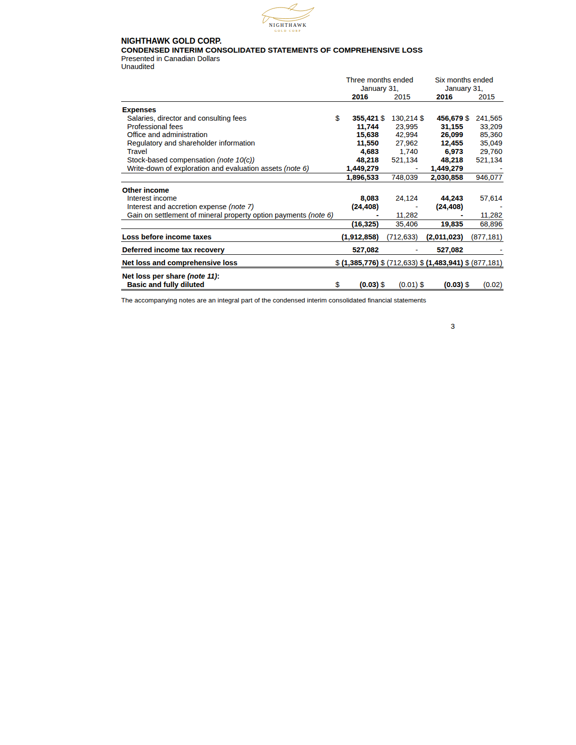NIGHTHAWK GOLD CORP.
CONDENSED INTERIM CONSOLIDATED STATEMENTS OF COMPREHENSIVE LOSS
Presented in Canadian Dollars
Unaudited
| | | Three months ended | | Six months ended |
| | | January 31, | | January 31, |
| | | 2016 | | 2015 | | 2016 | | 2015 |
| Expenses | | | | | | | | |
| Salaries, director and consulting fees | $ | 355,421 | $ | 130,214 | $ | 456,679 | $ | 241,565 |
| Professional fees | | 11,744 | | 23,995 | | 31,155 | | 33,209 |
| Office and administration | | 15,638 | | 42,994 | | 26,099 | | 85,360 |
| Regulatory and shareholder information | | 11,550 | | 27,962 | | 12,455 | | 35,049 |
| Travel | | 4,683 | | 1,740 | | 6,973 | | 29,760 |
| Stock-based compensation (note 10(c)) | | 48,218 | | 521,134 | | 48,218 | | 521,134 |
| Write-down of exploration and evaluation assets (note 6) | | 1,449,279 | | - | | 1,449,279 | | - |
| | | 1,896,533 | | 748,039 | | 2,030,858 | | 946,077 |
| Other income | | | | | | | | |
| Interest income | | 8,083 | | 24,124 | | 44,243 | | 57,614 |
| Interest and accretion expense (note 7) | | (24,408) | | - | | (24,408) | | - |
| Gain on settlement of mineral property option payments (note 6) | | - | | 11,282 | | - | | 11,282 |
| | | (16,325) | | 35,406 | | 19,835 | | 68,896 |
| Loss before income taxes | | (1,912,858) | | (712,633) | | (2,011,023) | | (877,181) |
| Deferred income tax recovery | | 527,082 | | - | | 527,082 | | - |
| Net loss and comprehensive loss | $ | (1,385,776) | $ | (712,633) | $ | (1,483,941) | $ | (877,181) |
| Net loss per share (note 11) : | | | | | | | | |
| Basic and fully diluted | $ | (0.03) | $ | (0.01) | $ | (0.03) | $ | (0.02) |
The accompanying notes are an integral part of the condensed interim consolidated financial statements
3